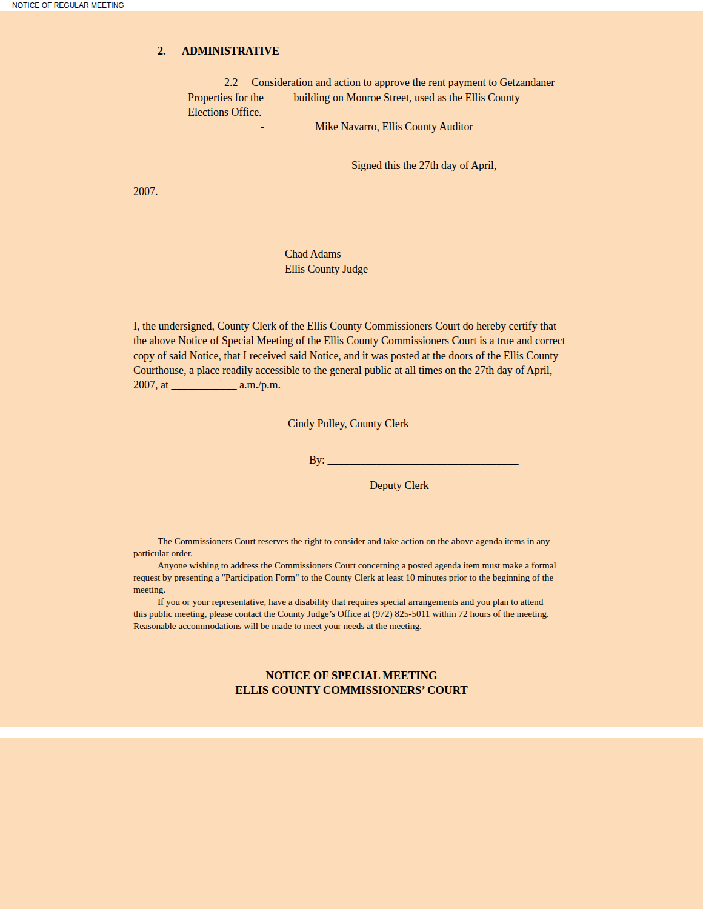NOTICE OF REGULAR MEETING
2. ADMINISTRATIVE
2.2 Consideration and action to approve the rent payment to Getzandaner
Properties for the building on Monroe Street, used as the Ellis County
Elections Office.
-Mike Navarro, Ellis County Auditor
Signed this the 27th day of April,
2007.
_______________________________________
Chad Adams
Ellis County Judge
I, the undersigned, County Clerk of the Ellis County Commissioners Court do hereby certify that the above Notice of Special Meeting of the Ellis County Commissioners Court is a true and correct copy of said Notice, that I received said Notice, and it was posted at the doors of the Ellis County Courthouse, a place readily accessible to the general public at all times on the 27th day of April, 2007, at ____________ a.m./p.m.
Cindy Polley, County Clerk
By: ___________________________________
Deputy Clerk
The Commissioners Court reserves the right to consider and take action on the above agenda items in any
particular order.
Anyone wishing to address the Commissioners Court concerning a posted agenda item must make a formal
request by presenting a "Participation Form" to the County Clerk at least 10 minutes prior to the beginning of the
meeting.
If you or your representative, have a disability that requires special arrangements and you plan to attend
this public meeting, please contact the County Judge’s Office at (972) 825-5011 within 72 hours of the meeting.
Reasonable accommodations will be made to meet your needs at the meeting.
NOTICE OF SPECIAL MEETING
ELLIS COUNTY COMMISSIONERS’ COURT